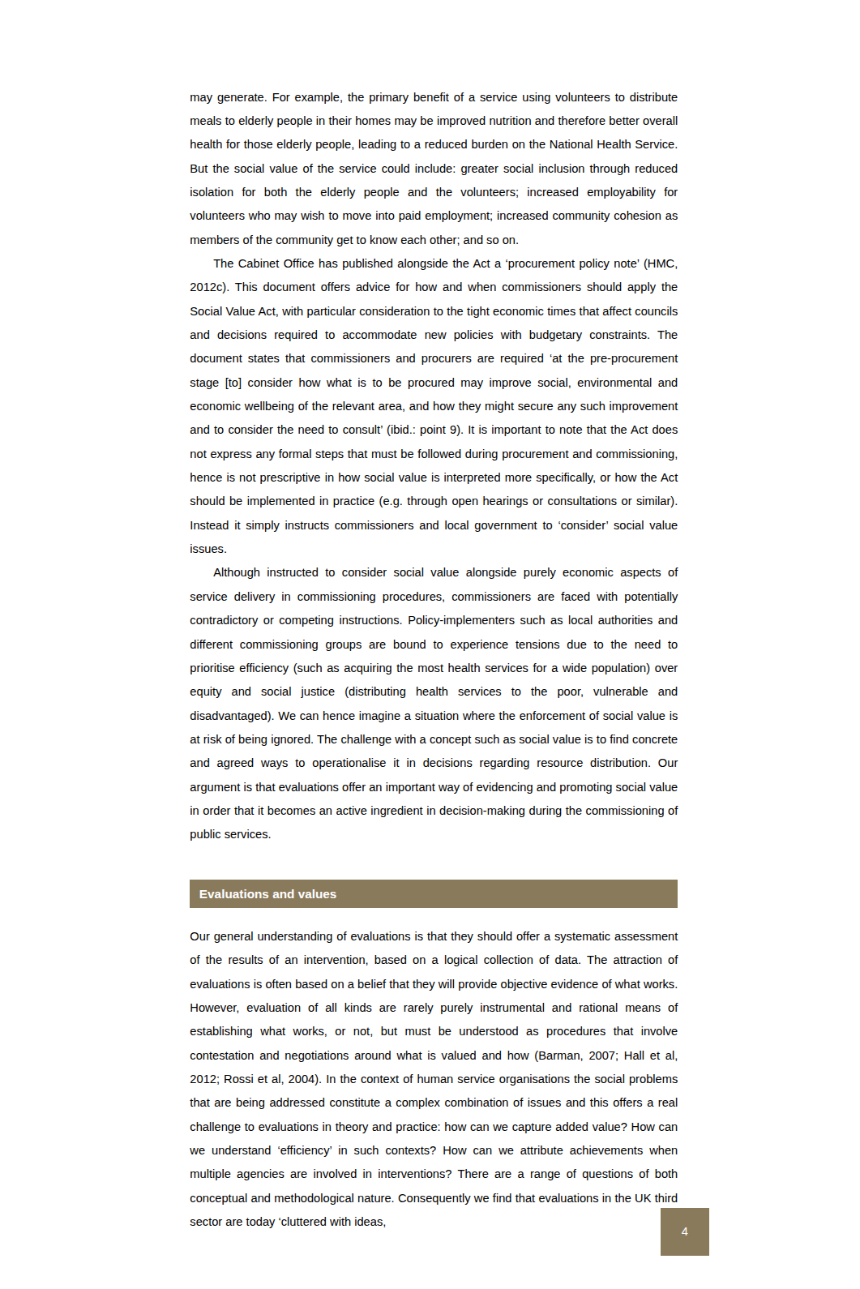may generate. For example, the primary benefit of a service using volunteers to distribute meals to elderly people in their homes may be improved nutrition and therefore better overall health for those elderly people, leading to a reduced burden on the National Health Service. But the social value of the service could include: greater social inclusion through reduced isolation for both the elderly people and the volunteers; increased employability for volunteers who may wish to move into paid employment; increased community cohesion as members of the community get to know each other; and so on.
The Cabinet Office has published alongside the Act a ‘procurement policy note’ (HMC, 2012c). This document offers advice for how and when commissioners should apply the Social Value Act, with particular consideration to the tight economic times that affect councils and decisions required to accommodate new policies with budgetary constraints. The document states that commissioners and procurers are required ‘at the pre-procurement stage [to] consider how what is to be procured may improve social, environmental and economic wellbeing of the relevant area, and how they might secure any such improvement and to consider the need to consult’ (ibid.: point 9). It is important to note that the Act does not express any formal steps that must be followed during procurement and commissioning, hence is not prescriptive in how social value is interpreted more specifically, or how the Act should be implemented in practice (e.g. through open hearings or consultations or similar). Instead it simply instructs commissioners and local government to ‘consider’ social value issues.
Although instructed to consider social value alongside purely economic aspects of service delivery in commissioning procedures, commissioners are faced with potentially contradictory or competing instructions. Policy-implementers such as local authorities and different commissioning groups are bound to experience tensions due to the need to prioritise efficiency (such as acquiring the most health services for a wide population) over equity and social justice (distributing health services to the poor, vulnerable and disadvantaged). We can hence imagine a situation where the enforcement of social value is at risk of being ignored. The challenge with a concept such as social value is to find concrete and agreed ways to operationalise it in decisions regarding resource distribution. Our argument is that evaluations offer an important way of evidencing and promoting social value in order that it becomes an active ingredient in decision-making during the commissioning of public services.
Evaluations and values
Our general understanding of evaluations is that they should offer a systematic assessment of the results of an intervention, based on a logical collection of data. The attraction of evaluations is often based on a belief that they will provide objective evidence of what works. However, evaluation of all kinds are rarely purely instrumental and rational means of establishing what works, or not, but must be understood as procedures that involve contestation and negotiations around what is valued and how (Barman, 2007; Hall et al, 2012; Rossi et al, 2004). In the context of human service organisations the social problems that are being addressed constitute a complex combination of issues and this offers a real challenge to evaluations in theory and practice: how can we capture added value? How can we understand ‘efficiency’ in such contexts? How can we attribute achievements when multiple agencies are involved in interventions? There are a range of questions of both conceptual and methodological nature. Consequently we find that evaluations in the UK third sector are today ‘cluttered with ideas,
4